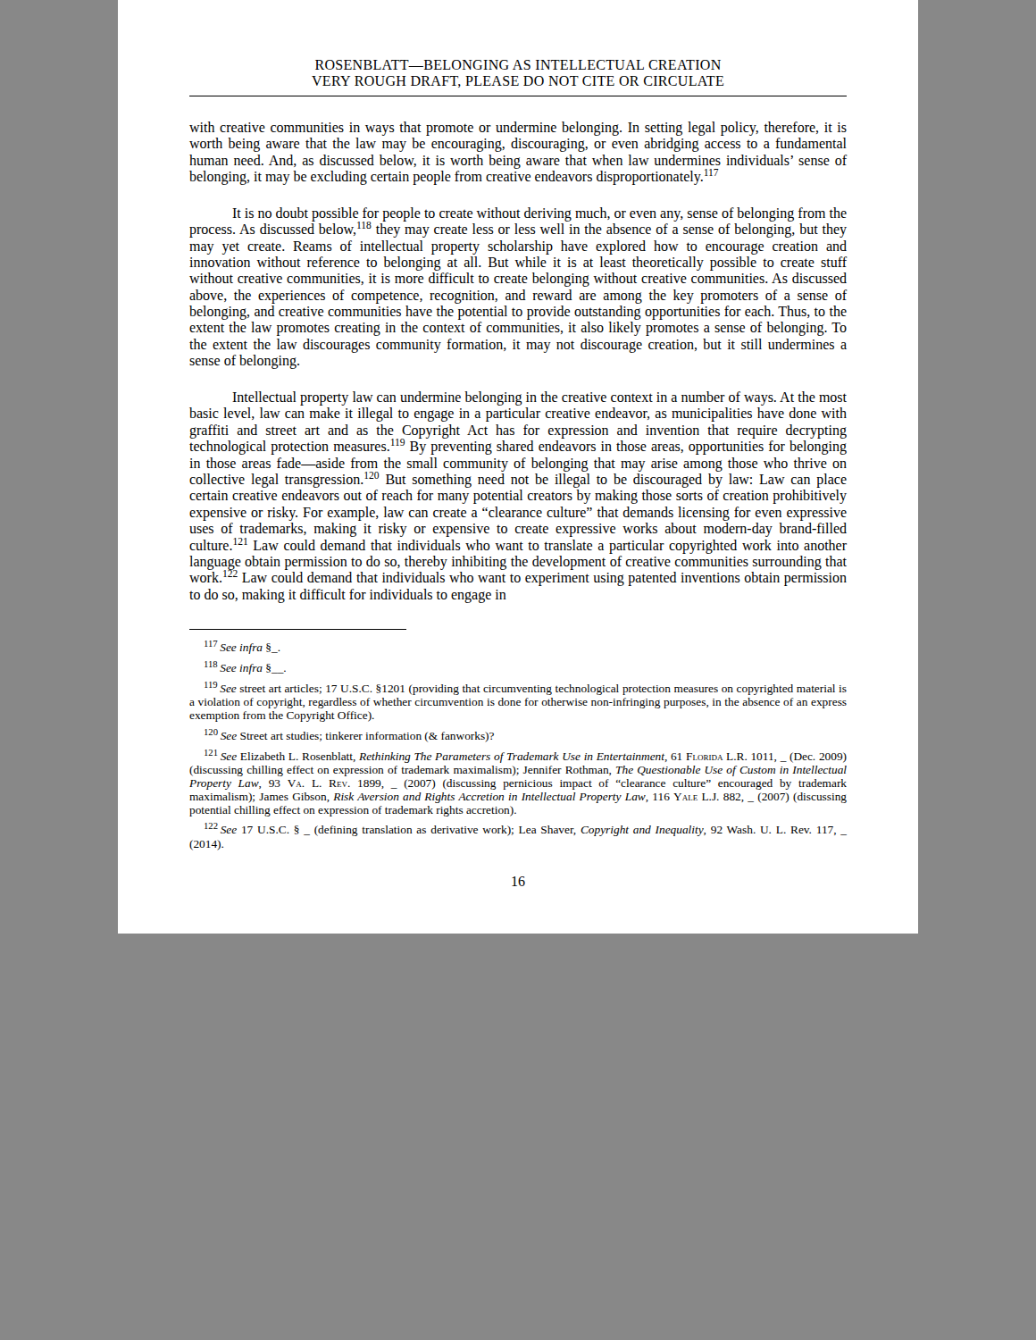Rosenblatt—Belonging as Intellectual Creation Very Rough Draft, Please Do Not Cite or Circulate
with creative communities in ways that promote or undermine belonging. In setting legal policy, therefore, it is worth being aware that the law may be encouraging, discouraging, or even abridging access to a fundamental human need. And, as discussed below, it is worth being aware that when law undermines individuals’ sense of belonging, it may be excluding certain people from creative endeavors disproportionately.117
It is no doubt possible for people to create without deriving much, or even any, sense of belonging from the process. As discussed below,118 they may create less or less well in the absence of a sense of belonging, but they may yet create. Reams of intellectual property scholarship have explored how to encourage creation and innovation without reference to belonging at all. But while it is at least theoretically possible to create stuff without creative communities, it is more difficult to create belonging without creative communities. As discussed above, the experiences of competence, recognition, and reward are among the key promoters of a sense of belonging, and creative communities have the potential to provide outstanding opportunities for each. Thus, to the extent the law promotes creating in the context of communities, it also likely promotes a sense of belonging. To the extent the law discourages community formation, it may not discourage creation, but it still undermines a sense of belonging.
Intellectual property law can undermine belonging in the creative context in a number of ways. At the most basic level, law can make it illegal to engage in a particular creative endeavor, as municipalities have done with graffiti and street art and as the Copyright Act has for expression and invention that require decrypting technological protection measures.119 By preventing shared endeavors in those areas, opportunities for belonging in those areas fade—aside from the small community of belonging that may arise among those who thrive on collective legal transgression.120 But something need not be illegal to be discouraged by law: Law can place certain creative endeavors out of reach for many potential creators by making those sorts of creation prohibitively expensive or risky. For example, law can create a “clearance culture” that demands licensing for even expressive uses of trademarks, making it risky or expensive to create expressive works about modern-day brand-filled culture.121 Law could demand that individuals who want to translate a particular copyrighted work into another language obtain permission to do so, thereby inhibiting the development of creative communities surrounding that work.122 Law could demand that individuals who want to experiment using patented inventions obtain permission to do so, making it difficult for individuals to engage in
117 See infra §_.
118 See infra §__.
119 See street art articles; 17 U.S.C. §1201 (providing that circumventing technological protection measures on copyrighted material is a violation of copyright, regardless of whether circumvention is done for otherwise non-infringing purposes, in the absence of an express exemption from the Copyright Office).
120 See Street art studies; tinkerer information (& fanworks)?
121 See Elizabeth L. Rosenblatt, Rethinking The Parameters of Trademark Use in Entertainment, 61 Florida L.R. 1011, _ (Dec. 2009) (discussing chilling effect on expression of trademark maximalism); Jennifer Rothman, The Questionable Use of Custom in Intellectual Property Law, 93 Va. L. Rev. 1899, _ (2007) (discussing pernicious impact of “clearance culture” encouraged by trademark maximalism); James Gibson, Risk Aversion and Rights Accretion in Intellectual Property Law, 116 Yale L.J. 882, _ (2007) (discussing potential chilling effect on expression of trademark rights accretion).
122 See 17 U.S.C. § _ (defining translation as derivative work); Lea Shaver, Copyright and Inequality, 92 Wash. U. L. Rev. 117, _ (2014).
16